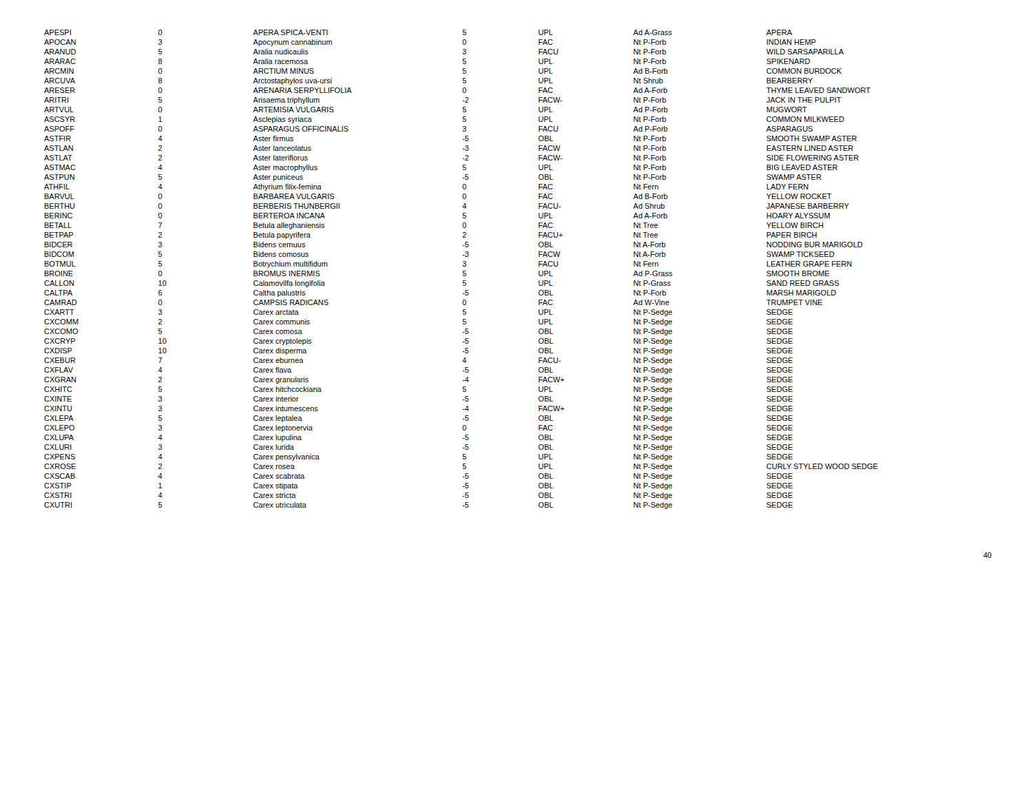| APESPI | 0 | APERA SPICA-VENTI | 5 | UPL | Ad A-Grass | APERA |
| APOCAN | 3 | Apocynum cannabinum | 0 | FAC | Nt P-Forb | INDIAN HEMP |
| ARANUD | 5 | Aralia nudicaulis | 3 | FACU | Nt P-Forb | WILD SARSAPARILLA |
| ARARAC | 8 | Aralia racemosa | 5 | UPL | Nt P-Forb | SPIKENARD |
| ARCMIN | 0 | ARCTIUM MINUS | 5 | UPL | Ad B-Forb | COMMON BURDOCK |
| ARCUVA | 8 | Arctostaphylos uva-ursi | 5 | UPL | Nt Shrub | BEARBERRY |
| ARESER | 0 | ARENARIA SERPYLLIFOLIA | 0 | FAC | Ad A-Forb | THYME LEAVED SANDWORT |
| ARITRI | 5 | Arisaema triphyllum | -2 | FACW- | Nt P-Forb | JACK IN THE PULPIT |
| ARTVUL | 0 | ARTEMISIA VULGARIS | 5 | UPL | Ad P-Forb | MUGWORT |
| ASCSYR | 1 | Asclepias syriaca | 5 | UPL | Nt P-Forb | COMMON MILKWEED |
| ASPOFF | 0 | ASPARAGUS OFFICINALIS | 3 | FACU | Ad P-Forb | ASPARAGUS |
| ASTFIR | 4 | Aster firmus | -5 | OBL | Nt P-Forb | SMOOTH SWAMP ASTER |
| ASTLAN | 2 | Aster lanceolatus | -3 | FACW | Nt P-Forb | EASTERN LINED ASTER |
| ASTLAT | 2 | Aster lateriflorus | -2 | FACW- | Nt P-Forb | SIDE FLOWERING ASTER |
| ASTMAC | 4 | Aster macrophyllus | 5 | UPL | Nt P-Forb | BIG LEAVED ASTER |
| ASTPUN | 5 | Aster puniceus | -5 | OBL | Nt P-Forb | SWAMP ASTER |
| ATHFIL | 4 | Athyrium filix-femina | 0 | FAC | Nt Fern | LADY FERN |
| BARVUL | 0 | BARBAREA VULGARIS | 0 | FAC | Ad B-Forb | YELLOW ROCKET |
| BERTHU | 0 | BERBERIS THUNBERGII | 4 | FACU- | Ad Shrub | JAPANESE BARBERRY |
| BERINC | 0 | BERTEROA INCANA | 5 | UPL | Ad A-Forb | HOARY ALYSSUM |
| BETALL | 7 | Betula alleghaniensis | 0 | FAC | Nt Tree | YELLOW BIRCH |
| BETPAP | 2 | Betula papyrifera | 2 | FACU+ | Nt Tree | PAPER BIRCH |
| BIDCER | 3 | Bidens cernuus | -5 | OBL | Nt A-Forb | NODDING BUR MARIGOLD |
| BIDCOM | 5 | Bidens comosus | -3 | FACW | Nt A-Forb | SWAMP TICKSEED |
| BOTMUL | 5 | Botrychium multifidum | 3 | FACU | Nt Fern | LEATHER GRAPE FERN |
| BROINE | 0 | BROMUS INERMIS | 5 | UPL | Ad P-Grass | SMOOTH BROME |
| CALLON | 10 | Calamovilfa longifolia | 5 | UPL | Nt P-Grass | SAND REED GRASS |
| CALTPA | 6 | Caltha palustris | -5 | OBL | Nt P-Forb | MARSH MARIGOLD |
| CAMRAD | 0 | CAMPSIS RADICANS | 0 | FAC | Ad W-Vine | TRUMPET VINE |
| CXARTT | 3 | Carex arctata | 5 | UPL | Nt P-Sedge | SEDGE |
| CXCOMM | 2 | Carex communis | 5 | UPL | Nt P-Sedge | SEDGE |
| CXCOMO | 5 | Carex comosa | -5 | OBL | Nt P-Sedge | SEDGE |
| CXCRYP | 10 | Carex cryptolepis | -5 | OBL | Nt P-Sedge | SEDGE |
| CXDISP | 10 | Carex disperma | -5 | OBL | Nt P-Sedge | SEDGE |
| CXEBUR | 7 | Carex eburnea | 4 | FACU- | Nt P-Sedge | SEDGE |
| CXFLAV | 4 | Carex flava | -5 | OBL | Nt P-Sedge | SEDGE |
| CXGRAN | 2 | Carex granularis | -4 | FACW+ | Nt P-Sedge | SEDGE |
| CXHITC | 5 | Carex hitchcockiana | 5 | UPL | Nt P-Sedge | SEDGE |
| CXINTE | 3 | Carex interior | -5 | OBL | Nt P-Sedge | SEDGE |
| CXINTU | 3 | Carex intumescens | -4 | FACW+ | Nt P-Sedge | SEDGE |
| CXLEPA | 5 | Carex leptalea | -5 | OBL | Nt P-Sedge | SEDGE |
| CXLEPO | 3 | Carex leptonervia | 0 | FAC | Nt P-Sedge | SEDGE |
| CXLUPA | 4 | Carex lupulina | -5 | OBL | Nt P-Sedge | SEDGE |
| CXLURI | 3 | Carex lurida | -5 | OBL | Nt P-Sedge | SEDGE |
| CXPENS | 4 | Carex pensylvanica | 5 | UPL | Nt P-Sedge | SEDGE |
| CXROSE | 2 | Carex rosea | 5 | UPL | Nt P-Sedge | CURLY STYLED WOOD SEDGE |
| CXSCAB | 4 | Carex scabrata | -5 | OBL | Nt P-Sedge | SEDGE |
| CXSTIP | 1 | Carex stipata | -5 | OBL | Nt P-Sedge | SEDGE |
| CXSTRI | 4 | Carex stricta | -5 | OBL | Nt P-Sedge | SEDGE |
| CXUTRI | 5 | Carex utriculata | -5 | OBL | Nt P-Sedge | SEDGE |
40